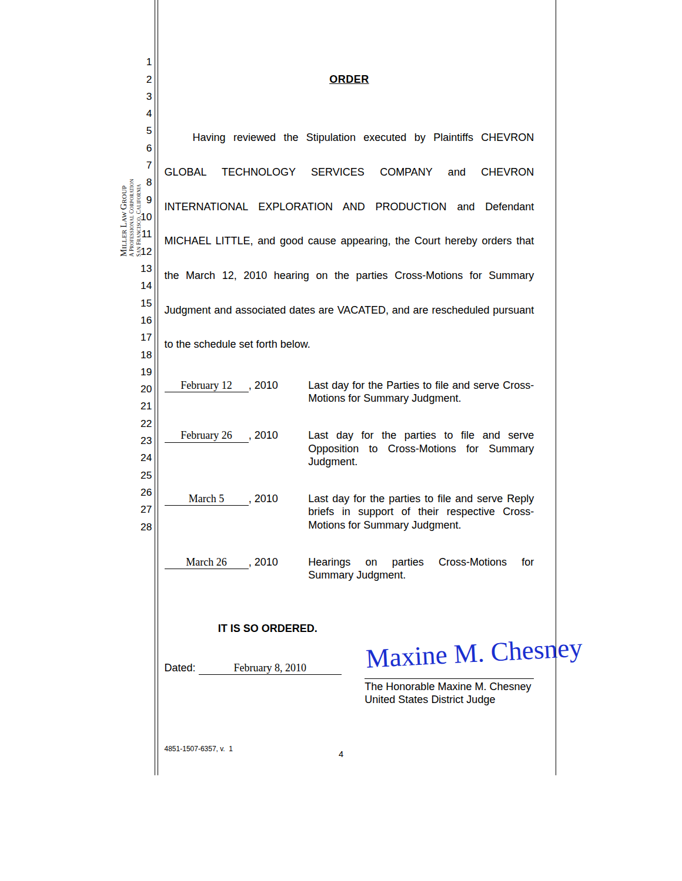1
2
3
4
5
6
7
8
9
10
11
12
13
14
15
16
17
18
19
20
21
22
23
24
25
26
27
28
MILLER LAW GROUP
A PROFESSIONAL CORPORATION
SAN FRANCISCO, CALIFORNIA
ORDER
Having reviewed the Stipulation executed by Plaintiffs CHEVRON GLOBAL TECHNOLOGY SERVICES COMPANY and CHEVRON INTERNATIONAL EXPLORATION AND PRODUCTION and Defendant MICHAEL LITTLE, and good cause appearing, the Court hereby orders that the March 12, 2010 hearing on the parties Cross-Motions for Summary Judgment and associated dates are VACATED, and are rescheduled pursuant to the schedule set forth below.
| February 12 , 2010 | Last day for the Parties to file and serve Cross-Motions for Summary Judgment. |
| February 26 , 2010 | Last day for the parties to file and serve Opposition to Cross-Motions for Summary Judgment. |
| March 5 , 2010 | Last day for the parties to file and serve Reply briefs in support of their respective Cross-Motions for Summary Judgment. |
| March 26 , 2010 | Hearings on parties Cross-Motions for Summary Judgment. |
IT IS SO ORDERED.
Dated: February 8, 2010
Maxine M. Chesney
The Honorable Maxine M. Chesney
United States District Judge
4851-1507-6357, v. 1
4